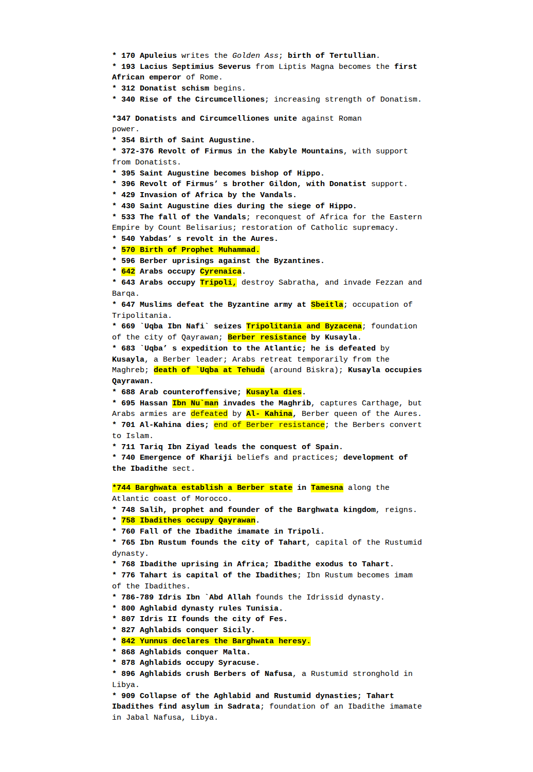* 170 Apuleius writes the Golden Ass; birth of Tertullian.
* 193 Lacius Septimius Severus from Liptis Magna becomes the first African emperor of Rome.
* 312 Donatist schism begins.
* 340 Rise of the Circumcelliones; increasing strength of Donatism.
*347 Donatists and Circumcelliones unite against Roman
power.
* 354 Birth of Saint Augustine.
* 372-376 Revolt of Firmus in the Kabyle Mountains, with support from Donatists.
* 395 Saint Augustine becomes bishop of Hippo.
* 396 Revolt of Firmus’ s brother Gildon, with Donatist support.
* 429 Invasion of Africa by the Vandals.
* 430 Saint Augustine dies during the siege of Hippo.
* 533 The fall of the Vandals; reconquest of Africa for the Eastern Empire by Count Belisarius; restoration of Catholic supremacy.
* 540 Yabdas’ s revolt in the Aures.
* 570 Birth of Prophet Muhammad.
* 596 Berber uprisings against the Byzantines.
* 642 Arabs occupy Cyrenaica.
* 643 Arabs occupy Tripoli, destroy Sabratha, and invade Fezzan and Barqa.
* 647 Muslims defeat the Byzantine army at Sbeitla; occupation of Tripolitania.
* 669 `Uqba Ibn Nafi` seizes Tripolitania and Byzacena; foundation of the city of Qayrawan; Berber resistance by Kusayla.
* 683 `Uqba’ s expedition to the Atlantic; he is defeated by Kusayla, a Berber leader; Arabs retreat temporarily from the Maghreb; death of `Uqba at Tehuda (around Biskra); Kusayla occupies Qayrawan.
* 688 Arab counteroffensive; Kusayla dies.
* 695 Hassan Ibn Nu`man invades the Maghrib, captures Carthage, but Arabs armies are defeated by Al- Kahina, Berber queen of the Aures.
* 701 Al-Kahina dies; end of Berber resistance; the Berbers convert to Islam.
* 711 Tariq Ibn Ziyad leads the conquest of Spain.
* 740 Emergence of Khariji beliefs and practices; development of the Ibadithe sect.
*744 Barghwata establish a Berber state in Tamesna along the Atlantic coast of Morocco.
* 748 Salih, prophet and founder of the Barghwata kingdom, reigns.
* 758 Ibadithes occupy Qayrawan.
* 760 Fall of the Ibadithe imamate in Tripoli.
* 765 Ibn Rustum founds the city of Tahart, capital of the Rustumid dynasty.
* 768 Ibadithe uprising in Africa; Ibadithe exodus to Tahart.
* 776 Tahart is capital of the Ibadithes; Ibn Rustum becomes imam of the Ibadithes.
* 786-789 Idris Ibn `Abd Allah founds the Idrissid dynasty.
* 800 Aghlabid dynasty rules Tunisia.
* 807 Idris II founds the city of Fes.
* 827 Aghlabids conquer Sicily.
* 842 Yunnus declares the Barghwata heresy.
* 868 Aghlabids conquer Malta.
* 878 Aghlabids occupy Syracuse.
* 896 Aghlabids crush Berbers of Nafusa, a Rustumid stronghold in Libya.
* 909 Collapse of the Aghlabid and Rustumid dynasties; Tahart Ibadithes find asylum in Sadrata; foundation of an Ibadithe imamate in Jabal Nafusa, Libya.